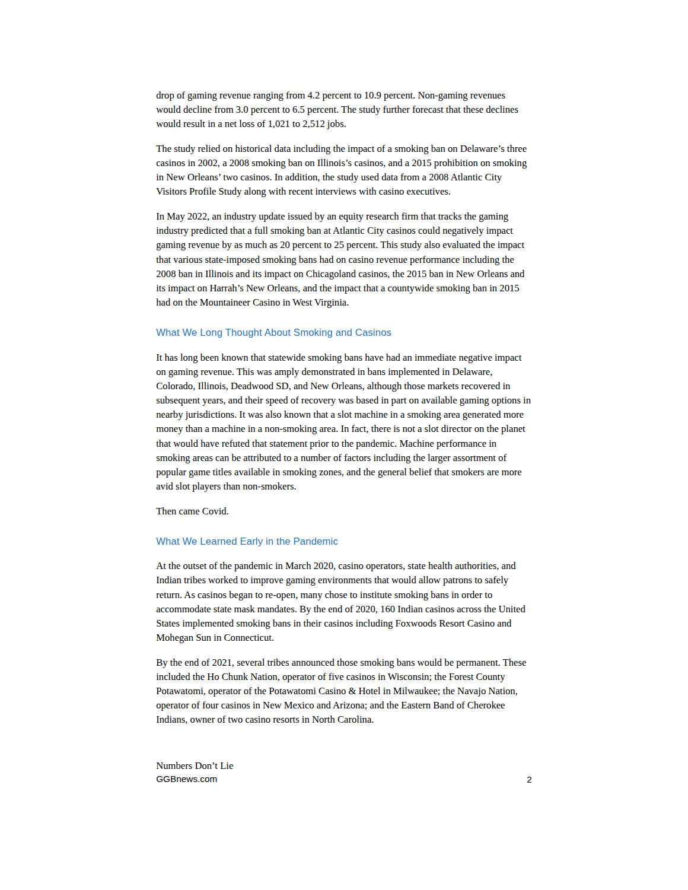drop of gaming revenue ranging from 4.2 percent to 10.9 percent. Non-gaming revenues would decline from 3.0 percent to 6.5 percent. The study further forecast that these declines would result in a net loss of 1,021 to 2,512 jobs.
The study relied on historical data including the impact of a smoking ban on Delaware’s three casinos in 2002, a 2008 smoking ban on Illinois’s casinos, and a 2015 prohibition on smoking in New Orleans’ two casinos. In addition, the study used data from a 2008 Atlantic City Visitors Profile Study along with recent interviews with casino executives.
In May 2022, an industry update issued by an equity research firm that tracks the gaming industry predicted that a full smoking ban at Atlantic City casinos could negatively impact gaming revenue by as much as 20 percent to 25 percent. This study also evaluated the impact that various state-imposed smoking bans had on casino revenue performance including the 2008 ban in Illinois and its impact on Chicagoland casinos, the 2015 ban in New Orleans and its impact on Harrah’s New Orleans, and the impact that a countywide smoking ban in 2015 had on the Mountaineer Casino in West Virginia.
What We Long Thought About Smoking and Casinos
It has long been known that statewide smoking bans have had an immediate negative impact on gaming revenue. This was amply demonstrated in bans implemented in Delaware, Colorado, Illinois, Deadwood SD, and New Orleans, although those markets recovered in subsequent years, and their speed of recovery was based in part on available gaming options in nearby jurisdictions. It was also known that a slot machine in a smoking area generated more money than a machine in a non-smoking area. In fact, there is not a slot director on the planet that would have refuted that statement prior to the pandemic. Machine performance in smoking areas can be attributed to a number of factors including the larger assortment of popular game titles available in smoking zones, and the general belief that smokers are more avid slot players than non-smokers.
Then came Covid.
What We Learned Early in the Pandemic
At the outset of the pandemic in March 2020, casino operators, state health authorities, and Indian tribes worked to improve gaming environments that would allow patrons to safely return. As casinos began to re-open, many chose to institute smoking bans in order to accommodate state mask mandates. By the end of 2020, 160 Indian casinos across the United States implemented smoking bans in their casinos including Foxwoods Resort Casino and Mohegan Sun in Connecticut.
By the end of 2021, several tribes announced those smoking bans would be permanent. These included the Ho Chunk Nation, operator of five casinos in Wisconsin; the Forest County Potawatomi, operator of the Potawatomi Casino & Hotel in Milwaukee; the Navajo Nation, operator of four casinos in New Mexico and Arizona; and the Eastern Band of Cherokee Indians, owner of two casino resorts in North Carolina.
Numbers Don’t Lie
GGBnews.com
2